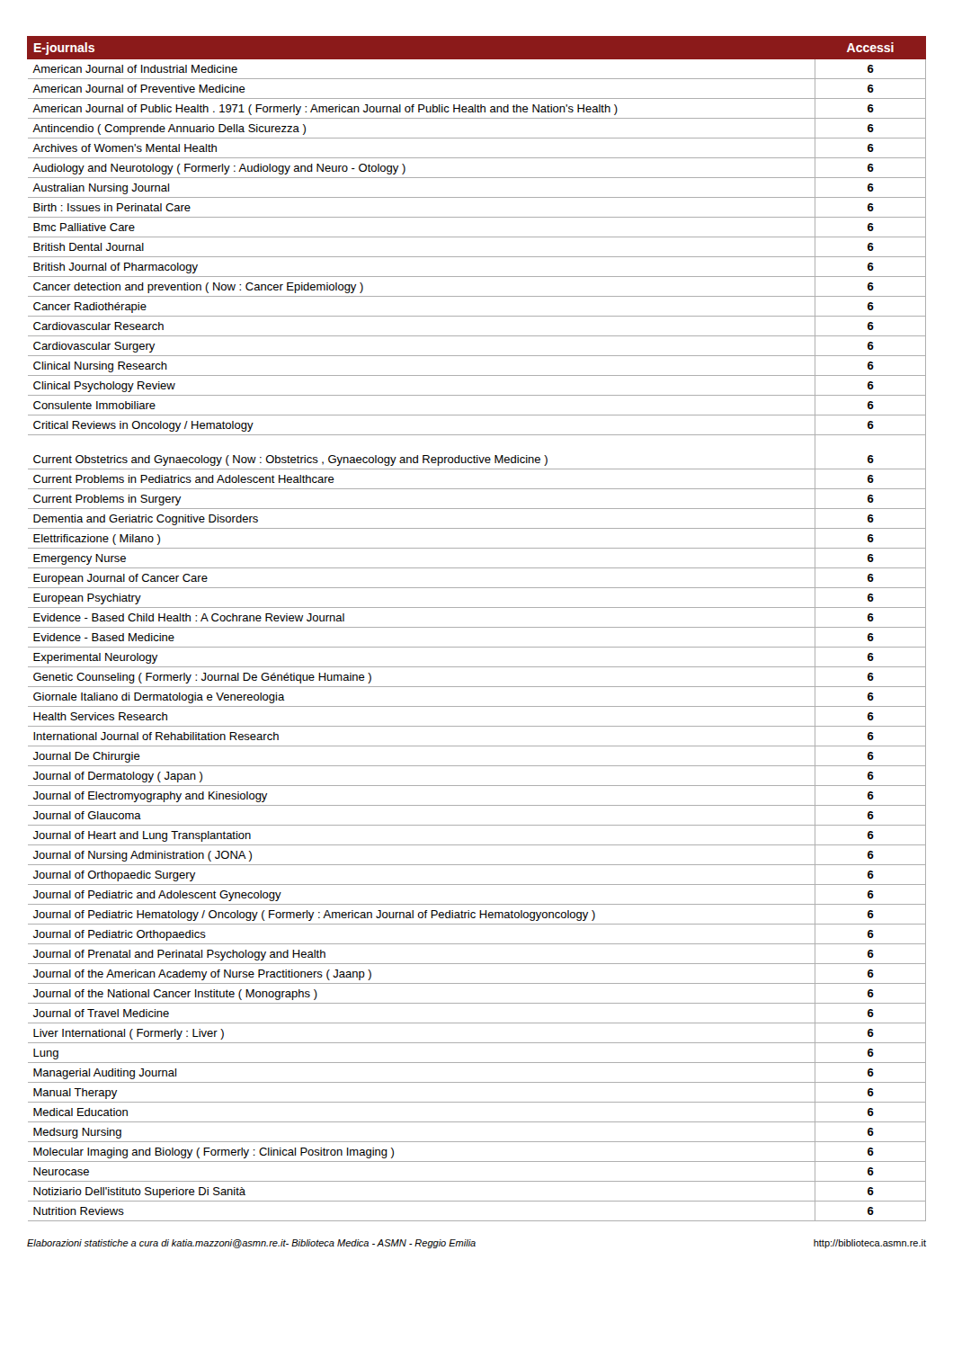| E-journals | Accessi |
| --- | --- |
| American Journal of Industrial Medicine | 6 |
| American Journal of Preventive Medicine | 6 |
| American Journal of Public Health . 1971 ( Formerly : American Journal of Public Health and the Nation's Health ) | 6 |
| Antincendio ( Comprende Annuario Della Sicurezza ) | 6 |
| Archives of Women's Mental Health | 6 |
| Audiology and Neurotology ( Formerly : Audiology and Neuro - Otology ) | 6 |
| Australian Nursing Journal | 6 |
| Birth : Issues in Perinatal Care | 6 |
| Bmc Palliative Care | 6 |
| British Dental Journal | 6 |
| British Journal of Pharmacology | 6 |
| Cancer detection and prevention ( Now : Cancer Epidemiology ) | 6 |
| Cancer Radiothérapie | 6 |
| Cardiovascular Research | 6 |
| Cardiovascular Surgery | 6 |
| Clinical Nursing Research | 6 |
| Clinical Psychology Review | 6 |
| Consulente Immobiliare | 6 |
| Critical Reviews in Oncology / Hematology | 6 |
| Current Obstetrics and Gynaecology ( Now : Obstetrics , Gynaecology and Reproductive Medicine ) | 6 |
| Current Problems in Pediatrics and Adolescent Healthcare | 6 |
| Current Problems in Surgery | 6 |
| Dementia and Geriatric Cognitive Disorders | 6 |
| Elettrificazione ( Milano ) | 6 |
| Emergency Nurse | 6 |
| European Journal of Cancer Care | 6 |
| European Psychiatry | 6 |
| Evidence - Based Child Health : A Cochrane Review Journal | 6 |
| Evidence - Based Medicine | 6 |
| Experimental Neurology | 6 |
| Genetic Counseling ( Formerly : Journal De Génétique Humaine ) | 6 |
| Giornale Italiano di Dermatologia e Venereologia | 6 |
| Health Services Research | 6 |
| International Journal of Rehabilitation Research | 6 |
| Journal De Chirurgie | 6 |
| Journal of Dermatology ( Japan ) | 6 |
| Journal of Electromyography and Kinesiology | 6 |
| Journal of Glaucoma | 6 |
| Journal of Heart and Lung Transplantation | 6 |
| Journal of Nursing Administration ( JONA ) | 6 |
| Journal of Orthopaedic Surgery | 6 |
| Journal of Pediatric and Adolescent Gynecology | 6 |
| Journal of Pediatric Hematology / Oncology ( Formerly : American Journal of Pediatric Hematologyoncology ) | 6 |
| Journal of Pediatric Orthopaedics | 6 |
| Journal of Prenatal and Perinatal Psychology and Health | 6 |
| Journal of the American Academy of Nurse Practitioners ( Jaanp ) | 6 |
| Journal of the National Cancer Institute ( Monographs ) | 6 |
| Journal of Travel Medicine | 6 |
| Liver International ( Formerly : Liver ) | 6 |
| Lung | 6 |
| Managerial Auditing Journal | 6 |
| Manual Therapy | 6 |
| Medical Education | 6 |
| Medsurg Nursing | 6 |
| Molecular Imaging and Biology ( Formerly : Clinical Positron Imaging ) | 6 |
| Neurocase | 6 |
| Notiziario Dell'istituto Superiore Di Sanità | 6 |
| Nutrition Reviews | 6 |
Elaborazioni statistiche a cura di katia.mazzoni@asmn.re.it- Biblioteca Medica - ASMN - Reggio Emilia
http://biblioteca.asmn.re.it